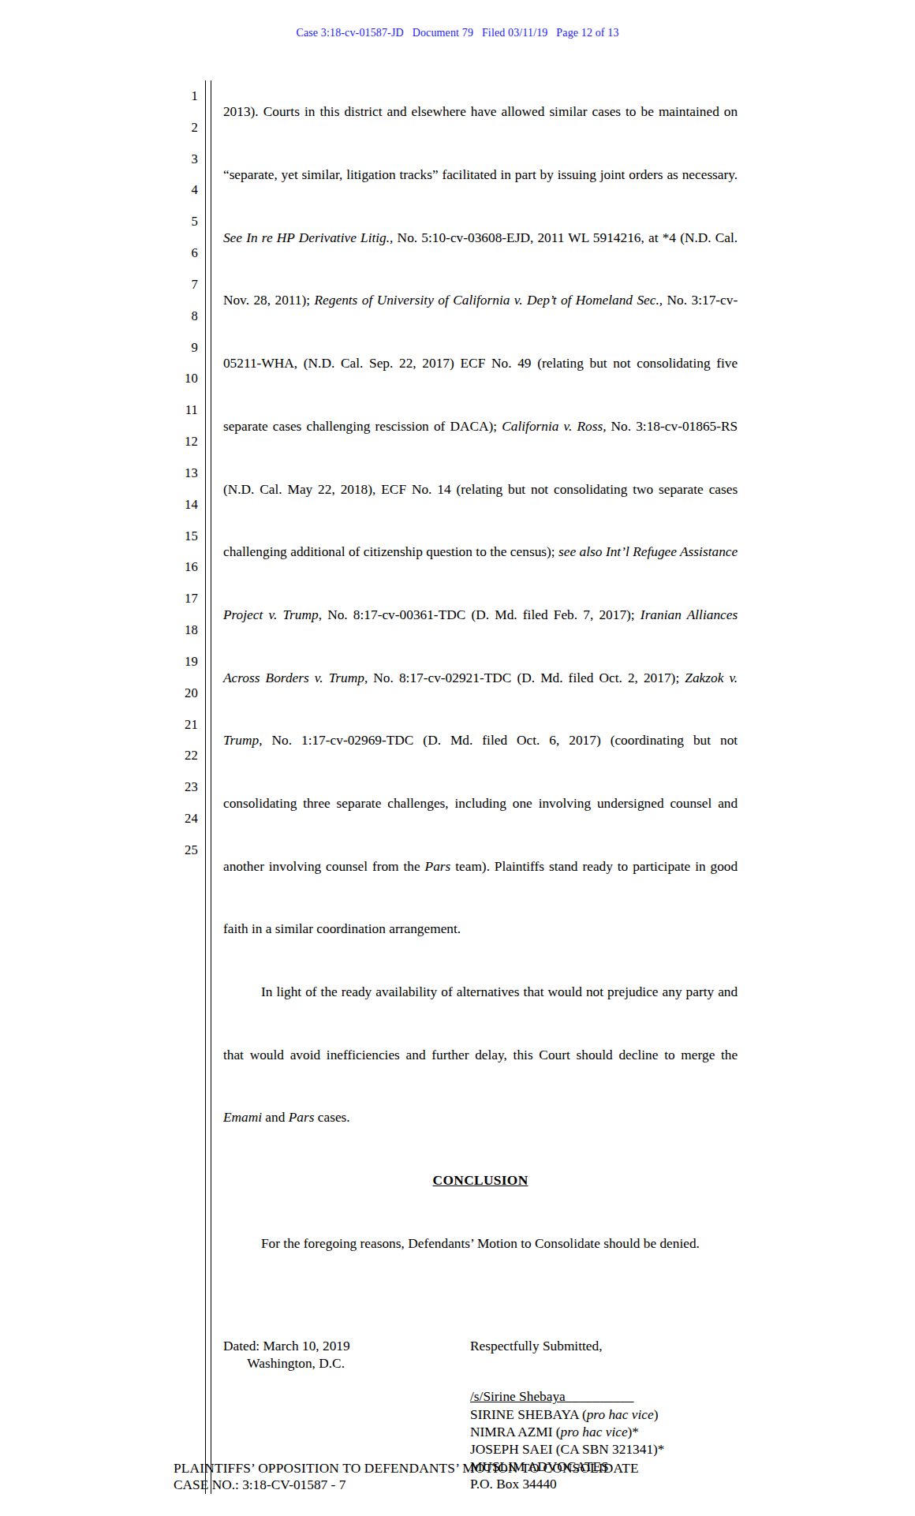Case 3:18-cv-01587-JD Document 79 Filed 03/11/19 Page 12 of 13
1
2
3
4
5
6
7
8
9
10
11
12
13
14
15
16
17
18
19
20
21
22
23
24
25
2013). Courts in this district and elsewhere have allowed similar cases to be maintained on “separate, yet similar, litigation tracks” facilitated in part by issuing joint orders as necessary. See In re HP Derivative Litig., No. 5:10-cv-03608-EJD, 2011 WL 5914216, at *4 (N.D. Cal. Nov. 28, 2011); Regents of University of California v. Dep’t of Homeland Sec., No. 3:17-cv-05211-WHA, (N.D. Cal. Sep. 22, 2017) ECF No. 49 (relating but not consolidating five separate cases challenging rescission of DACA); California v. Ross, No. 3:18-cv-01865-RS (N.D. Cal. May 22, 2018), ECF No. 14 (relating but not consolidating two separate cases challenging additional of citizenship question to the census); see also Int’l Refugee Assistance Project v. Trump, No. 8:17-cv-00361-TDC (D. Md. filed Feb. 7, 2017); Iranian Alliances Across Borders v. Trump, No. 8:17-cv-02921-TDC (D. Md. filed Oct. 2, 2017); Zakzok v. Trump, No. 1:17-cv-02969-TDC (D. Md. filed Oct. 6, 2017) (coordinating but not consolidating three separate challenges, including one involving undersigned counsel and another involving counsel from the Pars team). Plaintiffs stand ready to participate in good faith in a similar coordination arrangement.
In light of the ready availability of alternatives that would not prejudice any party and that would avoid inefficiencies and further delay, this Court should decline to merge the Emami and Pars cases.
CONCLUSION
For the foregoing reasons, Defendants’ Motion to Consolidate should be denied.
| Dated: March 10, 2019 Washington, D.C. | Respectfully Submitted, |
| | /s/Sirine Shebaya __________ SIRINE SHEBAYA ( pro hac vice ) NIMRA AZMI ( pro hac vice )* JOSEPH SAEI (CA SBN 321341)* MUSLIM ADVOCATES P.O. Box 34440 |
PLAINTIFFS’ OPPOSITION TO DEFENDANTS’ MOTION TO CONSOLIDATE
CASE NO.: 3:18-CV-01587 - 7